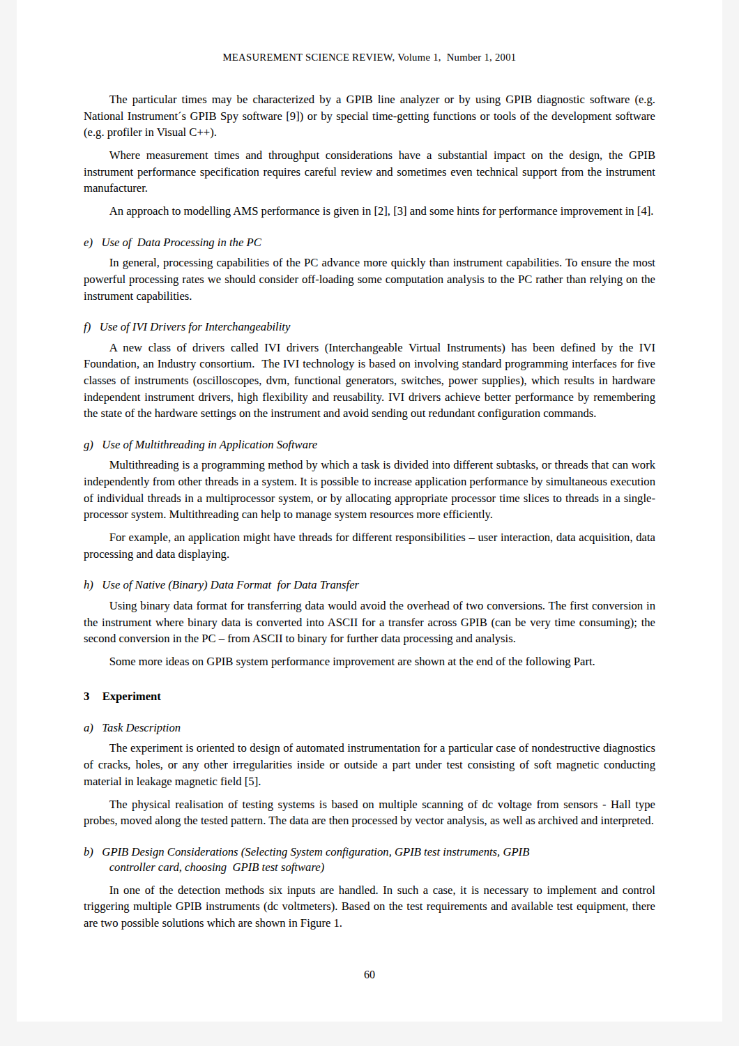MEASUREMENT SCIENCE REVIEW, Volume 1, Number 1, 2001
The particular times may be characterized by a GPIB line analyzer or by using GPIB diagnostic software (e.g. National Instrument´s GPIB Spy software [9]) or by special time-getting functions or tools of the development software (e.g. profiler in Visual C++).
Where measurement times and throughput considerations have a substantial impact on the design, the GPIB instrument performance specification requires careful review and sometimes even technical support from the instrument manufacturer.
An approach to modelling AMS performance is given in [2], [3] and some hints for performance improvement in [4].
e) Use of Data Processing in the PC
In general, processing capabilities of the PC advance more quickly than instrument capabilities. To ensure the most powerful processing rates we should consider off-loading some computation analysis to the PC rather than relying on the instrument capabilities.
f) Use of IVI Drivers for Interchangeability
A new class of drivers called IVI drivers (Interchangeable Virtual Instruments) has been defined by the IVI Foundation, an Industry consortium. The IVI technology is based on involving standard programming interfaces for five classes of instruments (oscilloscopes, dvm, functional generators, switches, power supplies), which results in hardware independent instrument drivers, high flexibility and reusability. IVI drivers achieve better performance by remembering the state of the hardware settings on the instrument and avoid sending out redundant configuration commands.
g) Use of Multithreading in Application Software
Multithreading is a programming method by which a task is divided into different subtasks, or threads that can work independently from other threads in a system. It is possible to increase application performance by simultaneous execution of individual threads in a multiprocessor system, or by allocating appropriate processor time slices to threads in a single-processor system. Multithreading can help to manage system resources more efficiently.
For example, an application might have threads for different responsibilities – user interaction, data acquisition, data processing and data displaying.
h) Use of Native (Binary) Data Format for Data Transfer
Using binary data format for transferring data would avoid the overhead of two conversions. The first conversion in the instrument where binary data is converted into ASCII for a transfer across GPIB (can be very time consuming); the second conversion in the PC – from ASCII to binary for further data processing and analysis.
Some more ideas on GPIB system performance improvement are shown at the end of the following Part.
3 Experiment
a) Task Description
The experiment is oriented to design of automated instrumentation for a particular case of nondestructive diagnostics of cracks, holes, or any other irregularities inside or outside a part under test consisting of soft magnetic conducting material in leakage magnetic field [5].
The physical realisation of testing systems is based on multiple scanning of dc voltage from sensors - Hall type probes, moved along the tested pattern. The data are then processed by vector analysis, as well as archived and interpreted.
b) GPIB Design Considerations (Selecting System configuration, GPIB test instruments, GPIB
controller card, choosing GPIB test software)
In one of the detection methods six inputs are handled. In such a case, it is necessary to implement and control triggering multiple GPIB instruments (dc voltmeters). Based on the test requirements and available test equipment, there are two possible solutions which are shown in Figure 1.
60